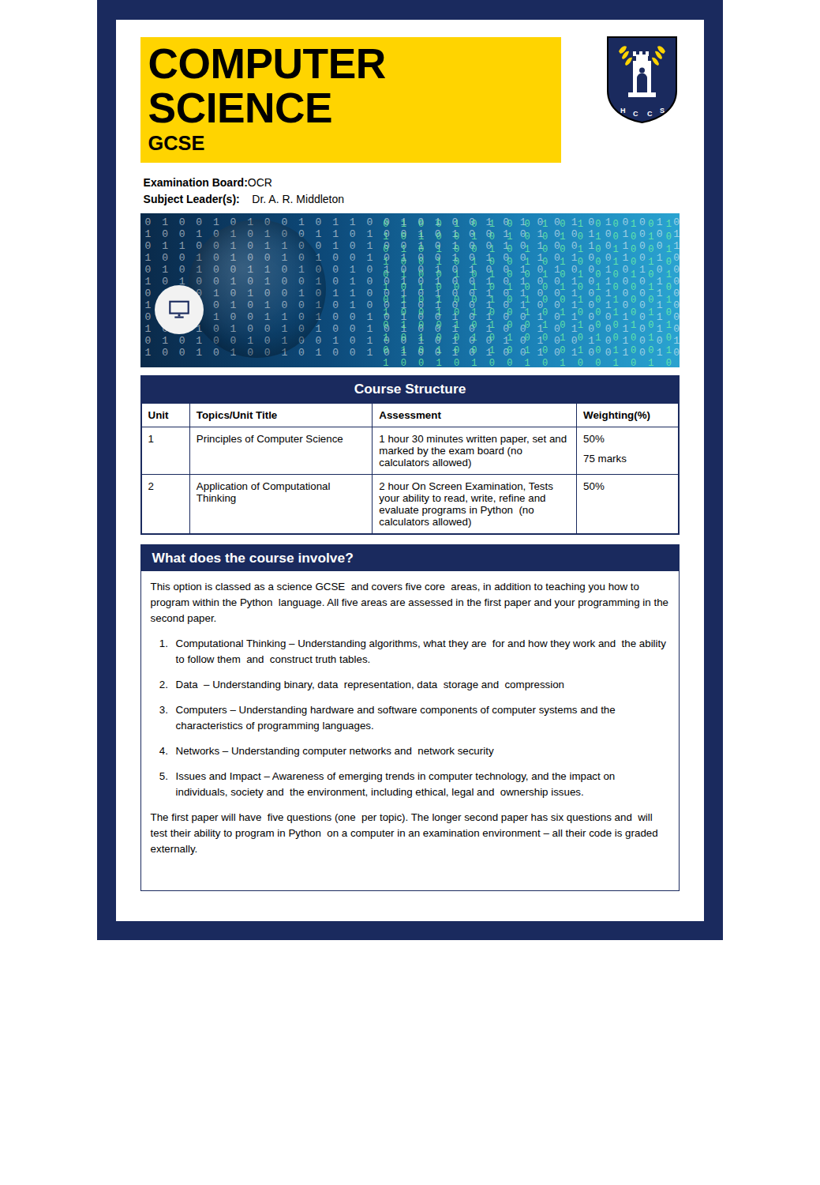COMPUTER SCIENCE
GCSE
H C C S
Examination Board: OCR
Subject Leader(s): Dr. A. R. Middleton
0 1 0 0 1 0 1 0 0 1 0 1 1 0 0 1 0 1 0 0 1 0 1 0 0 1 0 1 0 0 1 0 1 0 0 1 0 1 0 0 1 0 0 1 0 1 0 1 0 0 1 1 0 1 0 0 1 0 1 0 0 1 0 1 0 0 1 0 1 0 0 1 0 1 0 0 1 0 1 0 0 1 1 0 0 1 0 1 1 0 0 1 0 1 0 0 1 0 1 0 0 1 0 1 0 0 1 0 1 0 0 1 0 1 0 0 1 0 1 0 1 0 0 1 0 1 0 0 1 0 1 0 0 1 0 1 0 0 1 0 1 0 0 1 0 1 0 0 1 0 1 0 0 1 0 1 0 0 1 0 0 1 0 1 0 0 1 1 0 1 0 0 1 0 1 0 0 1 0 1 0 0 1 0 1 0 0 1 0 1 0 0 1 0 1 0 0 1 0 1 1 0 1 0 0 1 0 1 0 0 1 0 1 0 0 1 0 1 0 0 1 0 1 0 0 1 0 1 0 0 1 0 1 0 0 1 0 1 0 0 0 1 0 0 1 0 1 0 0 1 0 1 1 0 0 1 0 1 0 0 1 0 1 0 0 1 0 1 0 0 1 0 1 0 0 1 0 1 0 0 1 0 1 0 0 1 0 1 0 0 1 0 1 0 0 1 0 1 0 0 1 0 1 0 0 1 0 1 0 0 1 0 1 0 0 1 0 1 0 1 0 0 1 0 1 0 0 1 1 0 1 0 0 1 0 1 0 0 1 0 1 0 0 1 0 1 0 0 1 0 1 0 0 1 0 1 0 0 1 0 1 0 0 1 0 1 0 0 1 0 1 0 0 1 0 1 0 0 1 0 1 0 0 1 0 1 0 0 1 0 1 0 0 1 0 1 0 0 1 0 0 1 0 1 0 0 1 0 1 0 0 1 0 1 0 0 1 0 1 0 0 1 0 1 0 0 1 0 1 0 0 1 0 1 0 0 1 0 1 0 1 0 0 1 0 1 0 0 1 0 1 0 0 1 0 1 0 0 1 0 1 0 0 1 0 1 0 0 1 0 1 0 0 1 0 1 0 0 1 0
0 1 0 0 1 0 1 0 0 1 0 1 0 0 1 0 1 0 0 1 0 1 0 0 1 0 1 0 0 1 0 1 0 0 1 0 1 0 0 1 0 1 0 0 1 0 1 0 0 1 0 1 0 0 1 0 1 0 0 1 0 1 0 0 1 0 1 0 0 1 0 1 1 0 0 1 0 1 0 0 1 0 1 0 0 1 0 1 0 0 1 0 1 0 0 1 0 1 0 0 1 0 1 0 0 1 0 1 0 0 1 0 1 0 0 1 0 1 0 0 1 0 1 0 0 1 0 1 0 0 1 0 1 0 0 1 0 1 0 0 1 0 1 0 0 1 0 1 0 0 1 0 1 0 0 1 0 1 0 0 1 0 1 0 0 1 0 1 1 0 0 1 0 1 0 0 1 0 1 0 0 1 0 1 0 0 1 0 1 0 0 1 0 1 0 0 1 0 1 0 0 1 0 1 0 0 1 0 1 0 0 1 0 1 0 0 1 0 1 0 0 1 0 1 0 0 1 0 1 0 0 1 0 1 0 0 1 0 1 0 0 1 0 1 0 0 1 0 1 0 0 1 0 1 0 0 1 0 1 0 0 1 0 1 1 0 0 1 0 1 0 0 1 0 1 0 0 1 0 1 0 0 1 0 1 0 0 1
Course Structure
| Unit | Topics/Unit Title | Assessment | Weighting(%) |
| --- | --- | --- | --- |
| 1 | Principles of Computer Science | 1 hour 30 minutes written paper, set and marked by the exam board (no calculators allowed) | 50% 75 marks |
| 2 | Application of Computational Thinking | 2 hour On Screen Examination, Tests your ability to read, write, refine and evaluate programs in Python (no calculators allowed) | 50% |
What does the course involve?
This option is classed as a science GCSE and covers five core areas, in addition to teaching you how to program within the Python language. All five areas are assessed in the first paper and your programming in the second paper.
Computational Thinking – Understanding algorithms, what they are for and how they work and the ability to follow them and construct truth tables.
Data – Understanding binary, data representation, data storage and compression
Computers – Understanding hardware and software components of computer systems and the characteristics of programming languages.
Networks – Understanding computer networks and network security
Issues and Impact – Awareness of emerging trends in computer technology, and the impact on individuals, society and the environment, including ethical, legal and ownership issues.
The first paper will have five questions (one per topic). The longer second paper has six questions and will test their ability to program in Python on a computer in an examination environment – all their code is graded externally.